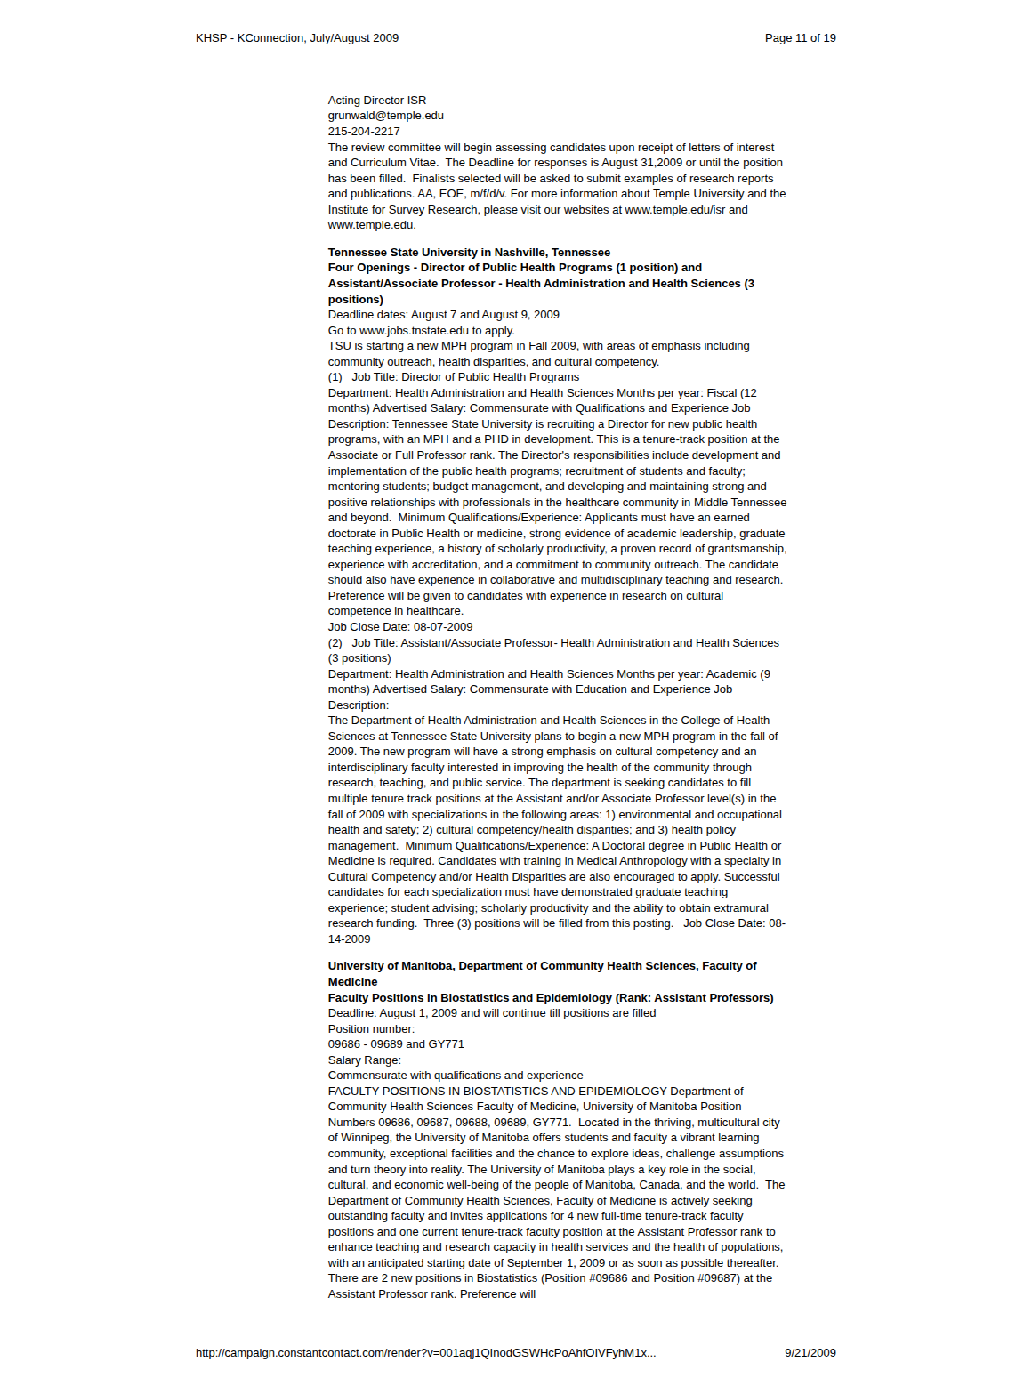KHSP - KConnection, July/August 2009
Page 11 of 19
Acting Director ISR
grunwald@temple.edu
215-204-2217
The review committee will begin assessing candidates upon receipt of letters of interest and Curriculum Vitae. The Deadline for responses is August 31,2009 or until the position has been filled. Finalists selected will be asked to submit examples of research reports and publications. AA, EOE, m/f/d/v. For more information about Temple University and the Institute for Survey Research, please visit our websites at www.temple.edu/isr and www.temple.edu.
Tennessee State University in Nashville, Tennessee
Four Openings - Director of Public Health Programs (1 position) and Assistant/Associate Professor - Health Administration and Health Sciences (3 positions)
Deadline dates: August 7 and August 9, 2009
Go to www.jobs.tnstate.edu to apply.
TSU is starting a new MPH program in Fall 2009, with areas of emphasis including community outreach, health disparities, and cultural competency.
(1) Job Title: Director of Public Health Programs
Department: Health Administration and Health Sciences Months per year: Fiscal (12 months) Advertised Salary: Commensurate with Qualifications and Experience Job Description: Tennessee State University is recruiting a Director for new public health programs, with an MPH and a PHD in development. This is a tenure-track position at the Associate or Full Professor rank. The Director's responsibilities include development and implementation of the public health programs; recruitment of students and faculty; mentoring students; budget management, and developing and maintaining strong and positive relationships with professionals in the healthcare community in Middle Tennessee and beyond. Minimum Qualifications/Experience: Applicants must have an earned doctorate in Public Health or medicine, strong evidence of academic leadership, graduate teaching experience, a history of scholarly productivity, a proven record of grantsmanship, experience with accreditation, and a commitment to community outreach. The candidate should also have experience in collaborative and multidisciplinary teaching and research. Preference will be given to candidates with experience in research on cultural competence in healthcare.
Job Close Date: 08-07-2009
(2) Job Title: Assistant/Associate Professor- Health Administration and Health Sciences (3 positions)
Department: Health Administration and Health Sciences Months per year: Academic (9 months) Advertised Salary: Commensurate with Education and Experience Job Description:
The Department of Health Administration and Health Sciences in the College of Health Sciences at Tennessee State University plans to begin a new MPH program in the fall of 2009. The new program will have a strong emphasis on cultural competency and an interdisciplinary faculty interested in improving the health of the community through research, teaching, and public service. The department is seeking candidates to fill multiple tenure track positions at the Assistant and/or Associate Professor level(s) in the fall of 2009 with specializations in the following areas: 1) environmental and occupational health and safety; 2) cultural competency/health disparities; and 3) health policy management. Minimum Qualifications/Experience: A Doctoral degree in Public Health or Medicine is required. Candidates with training in Medical Anthropology with a specialty in Cultural Competency and/or Health Disparities are also encouraged to apply. Successful candidates for each specialization must have demonstrated graduate teaching experience; student advising; scholarly productivity and the ability to obtain extramural research funding. Three (3) positions will be filled from this posting. Job Close Date: 08-14-2009
University of Manitoba, Department of Community Health Sciences, Faculty of Medicine
Faculty Positions in Biostatistics and Epidemiology (Rank: Assistant Professors)
Deadline: August 1, 2009 and will continue till positions are filled
Position number:
09686 - 09689 and GY771
Salary Range:
Commensurate with qualifications and experience
FACULTY POSITIONS IN BIOSTATISTICS AND EPIDEMIOLOGY Department of Community Health Sciences Faculty of Medicine, University of Manitoba Position Numbers 09686, 09687, 09688, 09689, GY771. Located in the thriving, multicultural city of Winnipeg, the University of Manitoba offers students and faculty a vibrant learning community, exceptional facilities and the chance to explore ideas, challenge assumptions and turn theory into reality. The University of Manitoba plays a key role in the social, cultural, and economic well-being of the people of Manitoba, Canada, and the world. The Department of Community Health Sciences, Faculty of Medicine is actively seeking outstanding faculty and invites applications for 4 new full-time tenure-track faculty positions and one current tenure-track faculty position at the Assistant Professor rank to enhance teaching and research capacity in health services and the health of populations, with an anticipated starting date of September 1, 2009 or as soon as possible thereafter. There are 2 new positions in Biostatistics (Position #09686 and Position #09687) at the Assistant Professor rank. Preference will
http://campaign.constantcontact.com/render?v=001aqj1QInodGSWHcPoAhfOIVFyhM1x...
9/21/2009